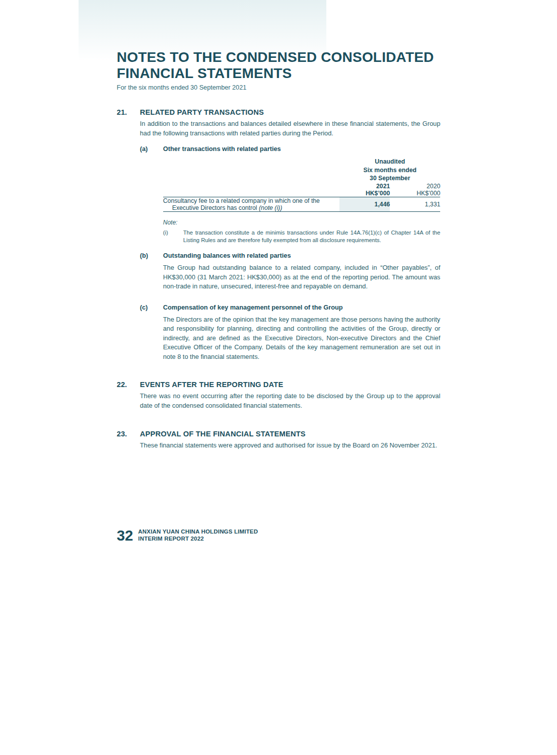NOTES TO THE CONDENSED CONSOLIDATED
FINANCIAL STATEMENTS
For the six months ended 30 September 2021
21.
RELATED PARTY TRANSACTIONS
In addition to the transactions and balances detailed elsewhere in these financial statements, the Group had the following transactions with related parties during the Period.
(a)
Other transactions with related parties
| | Unaudited Six months ended 30 September |
| | 2021 | 2020 |
| | HK$’000 | HK$’000 |
| Consultancy fee to a related company in which one of the Executive Directors has control (note (i)) | 1,446 | 1,331 |
Note:
(i)
The transaction constitute a de minimis transactions under Rule 14A.76(1)(c) of Chapter 14A of the Listing Rules and are therefore fully exempted from all disclosure requirements.
(b)
Outstanding balances with related parties
The Group had outstanding balance to a related company, included in “Other payables”, of HK$30,000 (31 March 2021: HK$30,000) as at the end of the reporting period. The amount was non-trade in nature, unsecured, interest-free and repayable on demand.
(c)
Compensation of key management personnel of the Group
The Directors are of the opinion that the key management are those persons having the authority and responsibility for planning, directing and controlling the activities of the Group, directly or indirectly, and are defined as the Executive Directors, Non-executive Directors and the Chief Executive Officer of the Company. Details of the key management remuneration are set out in note 8 to the financial statements.
22.
EVENTS AFTER THE REPORTING DATE
There was no event occurring after the reporting date to be disclosed by the Group up to the approval date of the condensed consolidated financial statements.
23.
APPROVAL OF THE FINANCIAL STATEMENTS
These financial statements were approved and authorised for issue by the Board on 26 November 2021.
32
ANXIAN YUAN CHINA HOLDINGS LIMITED
INTERIM REPORT 2022